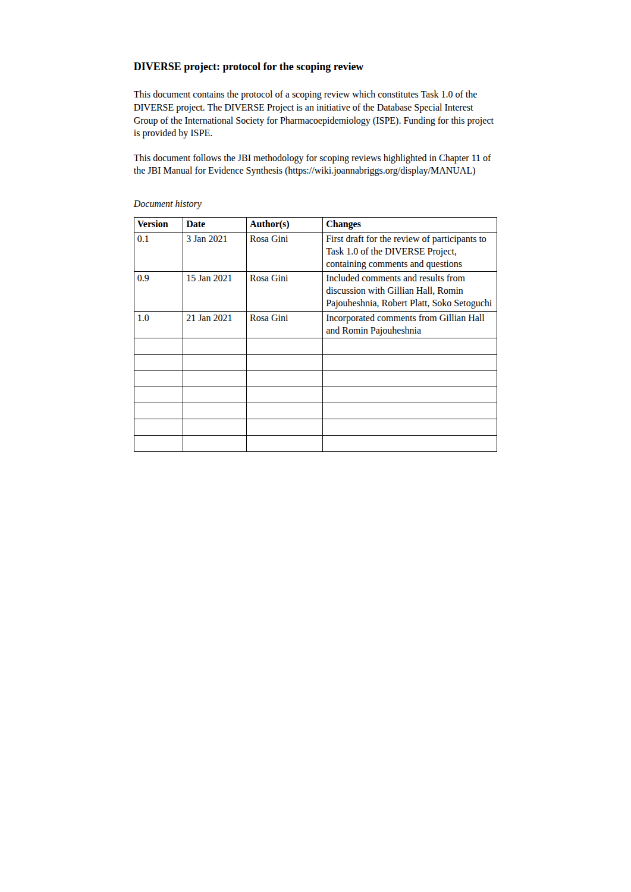DIVERSE project: protocol for the scoping review
This document contains the protocol of a scoping review which constitutes Task 1.0 of the DIVERSE project. The DIVERSE Project is an initiative of the Database Special Interest Group of the International Society for Pharmacoepidemiology (ISPE). Funding for this project is provided by ISPE.
This document follows the JBI methodology for scoping reviews highlighted in Chapter 11 of the JBI Manual for Evidence Synthesis (https://wiki.joannabriggs.org/display/MANUAL)
Document history
| Version | Date | Author(s) | Changes |
| --- | --- | --- | --- |
| 0.1 | 3 Jan 2021 | Rosa Gini | First draft for the review of participants to Task 1.0 of the DIVERSE Project, containing comments and questions |
| 0.9 | 15 Jan 2021 | Rosa Gini | Included comments and results from discussion with Gillian Hall, Romin Pajouheshnia, Robert Platt, Soko Setoguchi |
| 1.0 | 21 Jan 2021 | Rosa Gini | Incorporated comments from Gillian Hall and Romin Pajouheshnia |